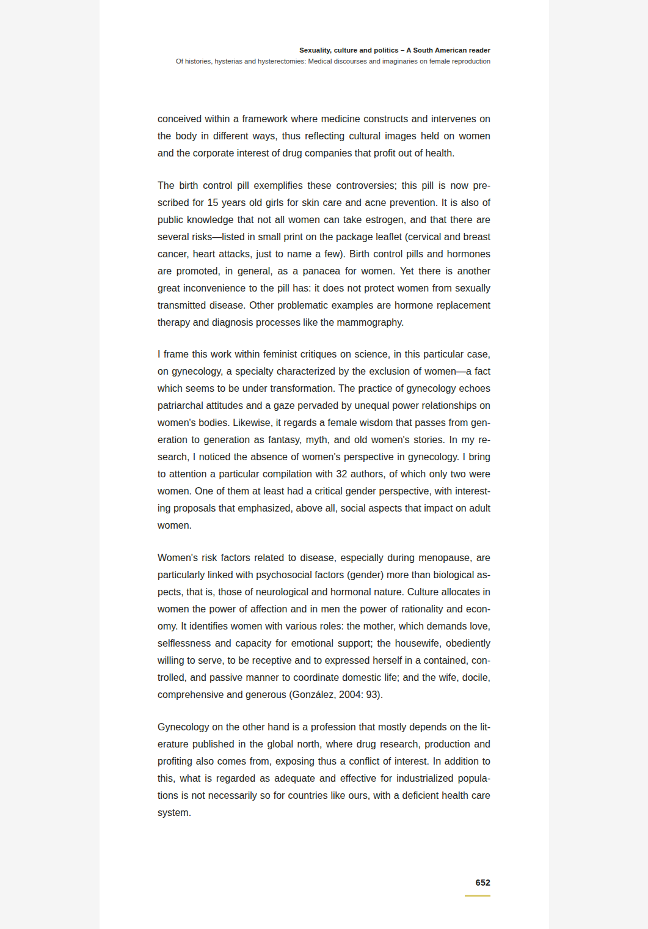Sexuality, culture and politics – A South American reader
Of histories, hysterias and hysterectomies: Medical discourses and imaginaries on female reproduction
conceived within a framework where medicine constructs and intervenes on the body in different ways, thus reflecting cultural images held on women and the corporate interest of drug companies that profit out of health.
The birth control pill exemplifies these controversies; this pill is now prescribed for 15 years old girls for skin care and acne prevention. It is also of public knowledge that not all women can take estrogen, and that there are several risks—listed in small print on the package leaflet (cervical and breast cancer, heart attacks, just to name a few). Birth control pills and hormones are promoted, in general, as a panacea for women. Yet there is another great inconvenience to the pill has: it does not protect women from sexually transmitted disease. Other problematic examples are hormone replacement therapy and diagnosis processes like the mammography.
I frame this work within feminist critiques on science, in this particular case, on gynecology, a specialty characterized by the exclusion of women—a fact which seems to be under transformation. The practice of gynecology echoes patriarchal attitudes and a gaze pervaded by unequal power relationships on women's bodies. Likewise, it regards a female wisdom that passes from generation to generation as fantasy, myth, and old women's stories. In my research, I noticed the absence of women's perspective in gynecology. I bring to attention a particular compilation with 32 authors, of which only two were women. One of them at least had a critical gender perspective, with interesting proposals that emphasized, above all, social aspects that impact on adult women.
Women's risk factors related to disease, especially during menopause, are particularly linked with psychosocial factors (gender) more than biological aspects, that is, those of neurological and hormonal nature. Culture allocates in women the power of affection and in men the power of rationality and economy. It identifies women with various roles: the mother, which demands love, selflessness and capacity for emotional support; the housewife, obediently willing to serve, to be receptive and to expressed herself in a contained, controlled, and passive manner to coordinate domestic life; and the wife, docile, comprehensive and generous (González, 2004: 93).
Gynecology on the other hand is a profession that mostly depends on the literature published in the global north, where drug research, production and profiting also comes from, exposing thus a conflict of interest. In addition to this, what is regarded as adequate and effective for industrialized populations is not necessarily so for countries like ours, with a deficient health care system.
652